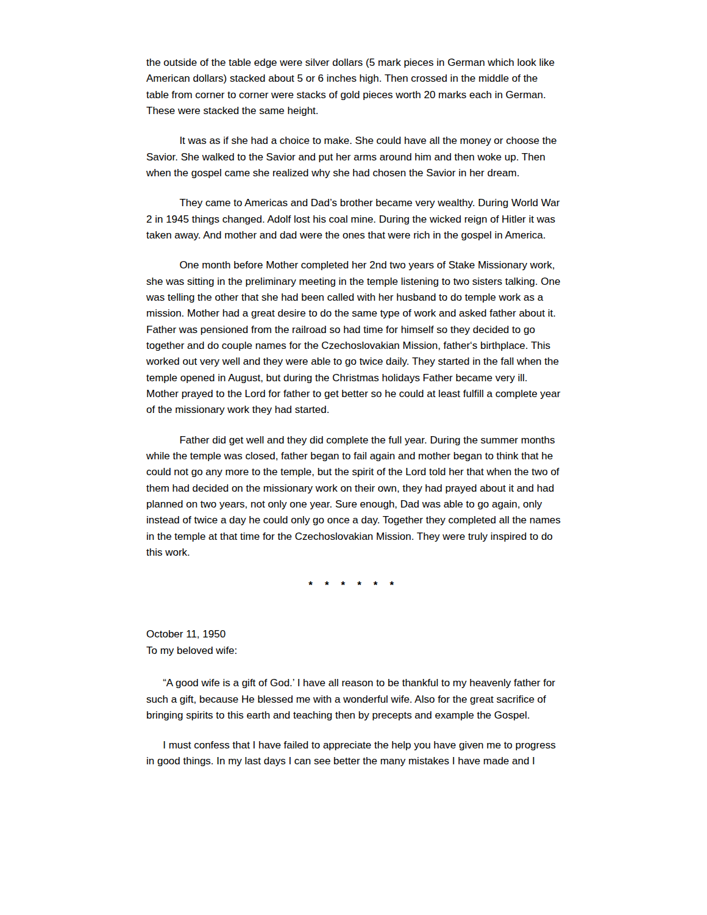the outside of the table edge were silver dollars (5 mark pieces in German which look like American dollars) stacked about 5 or 6 inches high. Then crossed in the middle of the table from corner to corner were stacks of gold pieces worth 20 marks each in German. These were stacked the same height.
It was as if she had a choice to make. She could have all the money or choose the Savior. She walked to the Savior and put her arms around him and then woke up. Then when the gospel came she realized why she had chosen the Savior in her dream.
They came to Americas and Dad’s brother became very wealthy. During World War 2 in 1945 things changed. Adolf lost his coal mine. During the wicked reign of Hitler it was taken away. And mother and dad were the ones that were rich in the gospel in America.
One month before Mother completed her 2nd two years of Stake Missionary work, she was sitting in the preliminary meeting in the temple listening to two sisters talking. One was telling the other that she had been called with her husband to do temple work as a mission. Mother had a great desire to do the same type of work and asked father about it. Father was pensioned from the railroad so had time for himself so they decided to go together and do couple names for the Czechoslovakian Mission, father‘s birthplace. This worked out very well and they were able to go twice daily. They started in the fall when the temple opened in August, but during the Christmas holidays Father became very ill. Mother prayed to the Lord for father to get better so he could at least fulfill a complete year of the missionary work they had started.
Father did get well and they did complete the full year. During the summer months while the temple was closed, father began to fail again and mother began to think that he could not go any more to the temple, but the spirit of the Lord told her that when the two of them had decided on the missionary work on their own, they had prayed about it and had planned on two years, not only one year. Sure enough, Dad was able to go again, only instead of twice a day he could only go once a day. Together they completed all the names in the temple at that time for the Czechoslovakian Mission. They were truly inspired to do this work.
* * * * * *
October 11, 1950
To my beloved wife:
“A good wife is a gift of God.’ I have all reason to be thankful to my heavenly father for such a gift, because He blessed me with a wonderful wife. Also for the great sacrifice of bringing spirits to this earth and teaching then by precepts and example the Gospel.
I must confess that I have failed to appreciate the help you have given me to progress in good things. In my last days I can see better the many mistakes I have made and I